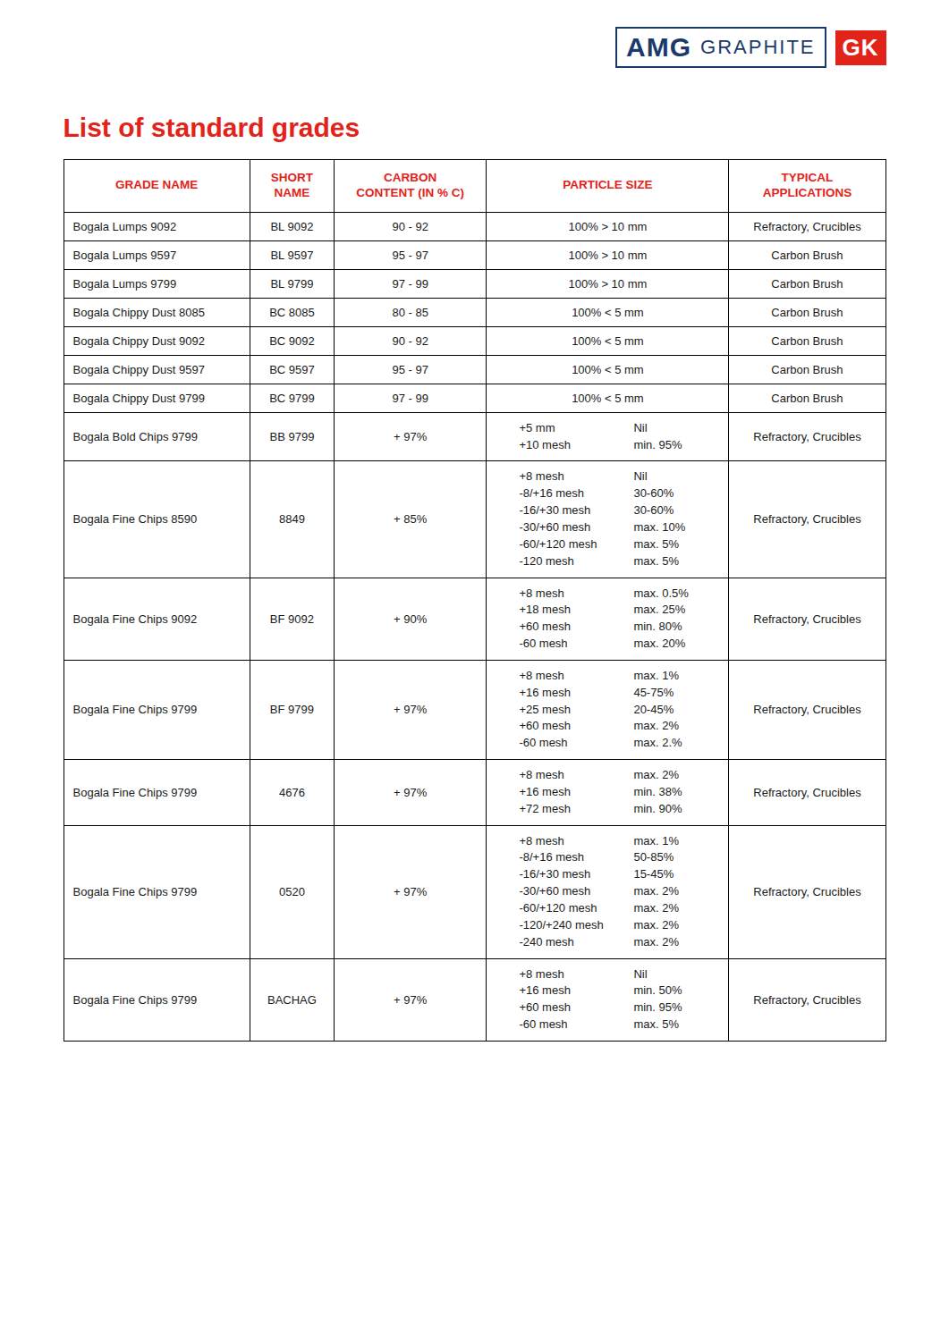AMG GRAPHITE
GK
List of standard grades
| GRADE NAME | SHORT NAME | CARBON CONTENT (IN % C) | PARTICLE SIZE | TYPICAL APPLICATIONS |
| --- | --- | --- | --- | --- |
| Bogala Lumps 9092 | BL 9092 | 90 - 92 | 100% > 10 mm | Refractory, Crucibles |
| Bogala Lumps 9597 | BL 9597 | 95 - 97 | 100% > 10 mm | Carbon Brush |
| Bogala Lumps 9799 | BL 9799 | 97 - 99 | 100% > 10 mm | Carbon Brush |
| Bogala Chippy Dust 8085 | BC 8085 | 80 - 85 | 100% < 5 mm | Carbon Brush |
| Bogala Chippy Dust 9092 | BC 9092 | 90 - 92 | 100% < 5 mm | Carbon Brush |
| Bogala Chippy Dust 9597 | BC 9597 | 95 - 97 | 100% < 5 mm | Carbon Brush |
| Bogala Chippy Dust 9799 | BC 9799 | 97 - 99 | 100% < 5 mm | Carbon Brush |
| Bogala Bold Chips 9799 | BB 9799 | + 97% | +5 mm Nil +10 mesh min. 95% | Refractory, Crucibles |
| Bogala Fine Chips 8590 | 8849 | + 85% | +8 mesh Nil -8/+16 mesh 30-60% -16/+30 mesh 30-60% -30/+60 mesh max. 10% -60/+120 mesh max. 5% -120 mesh max. 5% | Refractory, Crucibles |
| Bogala Fine Chips 9092 | BF 9092 | + 90% | +8 mesh max. 0.5% +18 mesh max. 25% +60 mesh min. 80% -60 mesh max. 20% | Refractory, Crucibles |
| Bogala Fine Chips 9799 | BF 9799 | + 97% | +8 mesh max. 1% +16 mesh 45-75% +25 mesh 20-45% +60 mesh max. 2% -60 mesh max. 2.% | Refractory, Crucibles |
| Bogala Fine Chips 9799 | 4676 | + 97% | +8 mesh max. 2% +16 mesh min. 38% +72 mesh min. 90% | Refractory, Crucibles |
| Bogala Fine Chips 9799 | 0520 | + 97% | +8 mesh max. 1% -8/+16 mesh 50-85% -16/+30 mesh 15-45% -30/+60 mesh max. 2% -60/+120 mesh max. 2% -120/+240 mesh max. 2% -240 mesh max. 2% | Refractory, Crucibles |
| Bogala Fine Chips 9799 | BACHAG | + 97% | +8 mesh Nil +16 mesh min. 50% +60 mesh min. 95% -60 mesh max. 5% | Refractory, Crucibles |